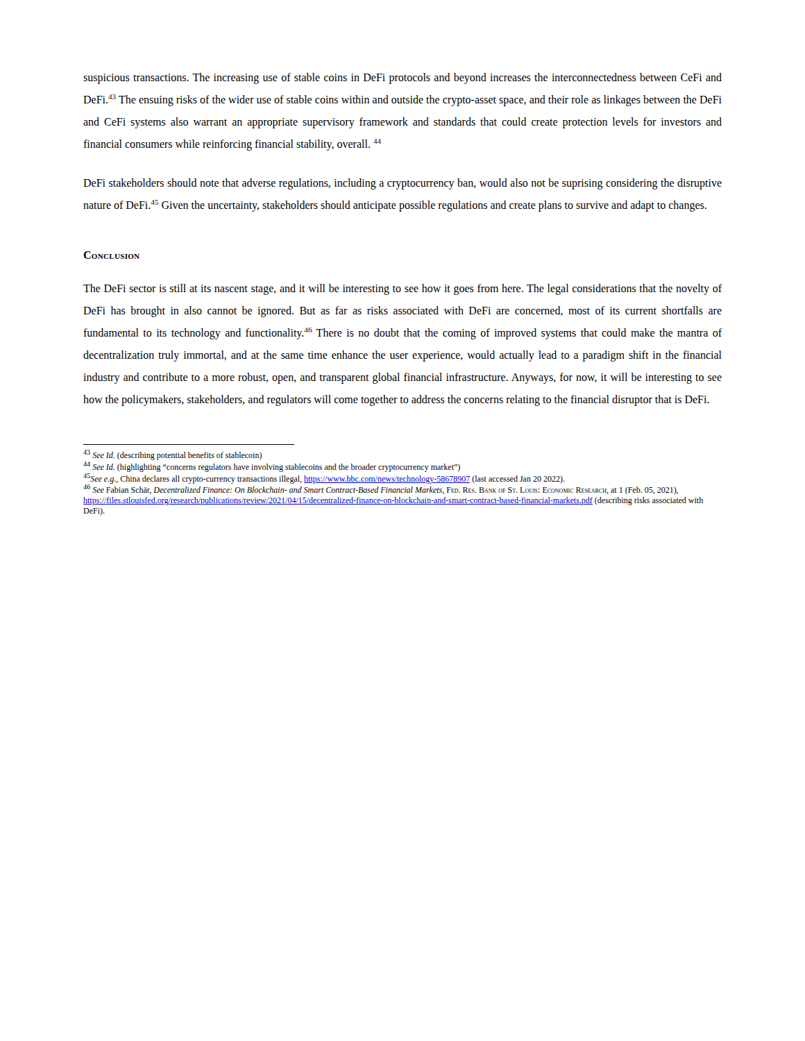suspicious transactions. The increasing use of stable coins in DeFi protocols and beyond increases the interconnectedness between CeFi and DeFi.43 The ensuing risks of the wider use of stable coins within and outside the crypto-asset space, and their role as linkages between the DeFi and CeFi systems also warrant an appropriate supervisory framework and standards that could create protection levels for investors and financial consumers while reinforcing financial stability, overall. 44
DeFi stakeholders should note that adverse regulations, including a cryptocurrency ban, would also not be suprising considering the disruptive nature of DeFi.45 Given the uncertainty, stakeholders should anticipate possible regulations and create plans to survive and adapt to changes.
Conclusion
The DeFi sector is still at its nascent stage, and it will be interesting to see how it goes from here. The legal considerations that the novelty of DeFi has brought in also cannot be ignored. But as far as risks associated with DeFi are concerned, most of its current shortfalls are fundamental to its technology and functionality.46 There is no doubt that the coming of improved systems that could make the mantra of decentralization truly immortal, and at the same time enhance the user experience, would actually lead to a paradigm shift in the financial industry and contribute to a more robust, open, and transparent global financial infrastructure. Anyways, for now, it will be interesting to see how the policymakers, stakeholders, and regulators will come together to address the concerns relating to the financial disruptor that is DeFi.
43 See Id. (describing potential benefits of stablecoin)
44 See Id. (highlighting “concerns regulators have involving stablecoins and the broader cryptocurrency market”)
45See e.g., China declares all crypto-currency transactions illegal, https://www.bbc.com/news/technology-58678907 (last accessed Jan 20 2022).
46 See Fabian Schär, Decentralized Finance: On Blockchain- and Smart Contract-Based Financial Markets, Fed. Res. Bank of St. Louis: Economic Research, at 1 (Feb. 05, 2021), https://files.stlouisfed.org/research/publications/review/2021/04/15/decentralized-finance-on-blockchain-and-smart-contract-based-financial-markets.pdf (describing risks associated with DeFi).